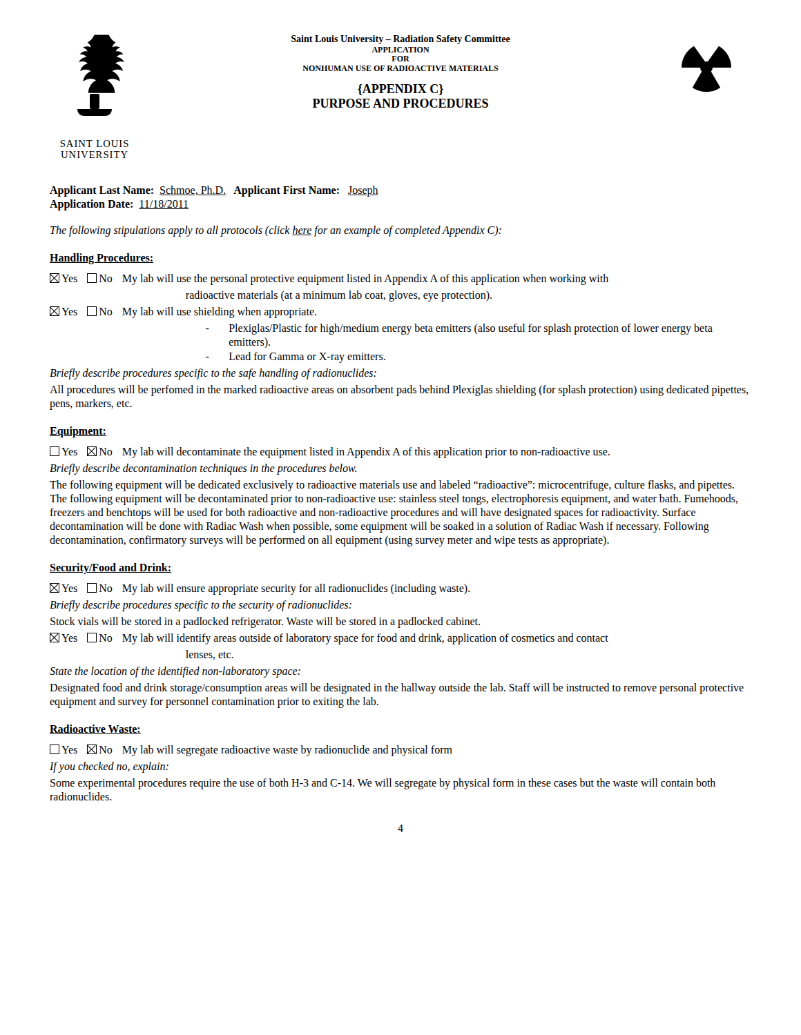SAINT LOUIS
UNIVERSITY
Saint Louis University – Radiation Safety Committee
APPLICATION
FOR
NONHUMAN USE OF RADIOACTIVE MATERIALS
{APPENDIX C}
PURPOSE AND PROCEDURES
Applicant Last Name: Schmoe, Ph.D. Applicant First Name: Joseph
Application Date: 11/18/2011
The following stipulations apply to all protocols (click here for an example of completed Appendix C):
Handling Procedures:
Yes No My lab will use the personal protective equipment listed in Appendix A of this application when working with
radioactive materials (at a minimum lab coat, gloves, eye protection).
Yes No My lab will use shielding when appropriate.
Plexiglas/Plastic for high/medium energy beta emitters (also useful for splash protection of lower energy beta
emitters).
Lead for Gamma or X-ray emitters.
Briefly describe procedures specific to the safe handling of radionuclides:
All procedures will be perfomed in the marked radioactive areas on absorbent pads behind Plexiglas shielding (for splash protection) using dedicated pipettes, pens, markers, etc.
Equipment:
Yes No My lab will decontaminate the equipment listed in Appendix A of this application prior to non-radioactive use.
Briefly describe decontamination techniques in the procedures below.
The following equipment will be dedicated exclusively to radioactive materials use and labeled “radioactive”: microcentrifuge, culture flasks, and pipettes. The following equipment will be decontaminated prior to non-radioactive use: stainless steel tongs, electrophoresis equipment, and water bath. Fumehoods, freezers and benchtops will be used for both radioactive and non-radioactive procedures and will have designated spaces for radioactivity. Surface decontamination will be done with Radiac Wash when possible, some equipment will be soaked in a solution of Radiac Wash if necessary. Following decontamination, confirmatory surveys will be performed on all equipment (using survey meter and wipe tests as appropriate).
Security/Food and Drink:
Yes No My lab will ensure appropriate security for all radionuclides (including waste).
Briefly describe procedures specific to the security of radionuclides:
Stock vials will be stored in a padlocked refrigerator. Waste will be stored in a padlocked cabinet.
Yes No My lab will identify areas outside of laboratory space for food and drink, application of cosmetics and contact
lenses, etc.
State the location of the identified non-laboratory space:
Designated food and drink storage/consumption areas will be designated in the hallway outside the lab. Staff will be instructed to remove personal protective equipment and survey for personnel contamination prior to exiting the lab.
Radioactive Waste:
Yes No My lab will segregate radioactive waste by radionuclide and physical form
If you checked no, explain:
Some experimental procedures require the use of both H-3 and C-14. We will segregate by physical form in these cases but the waste will contain both radionuclides.
4